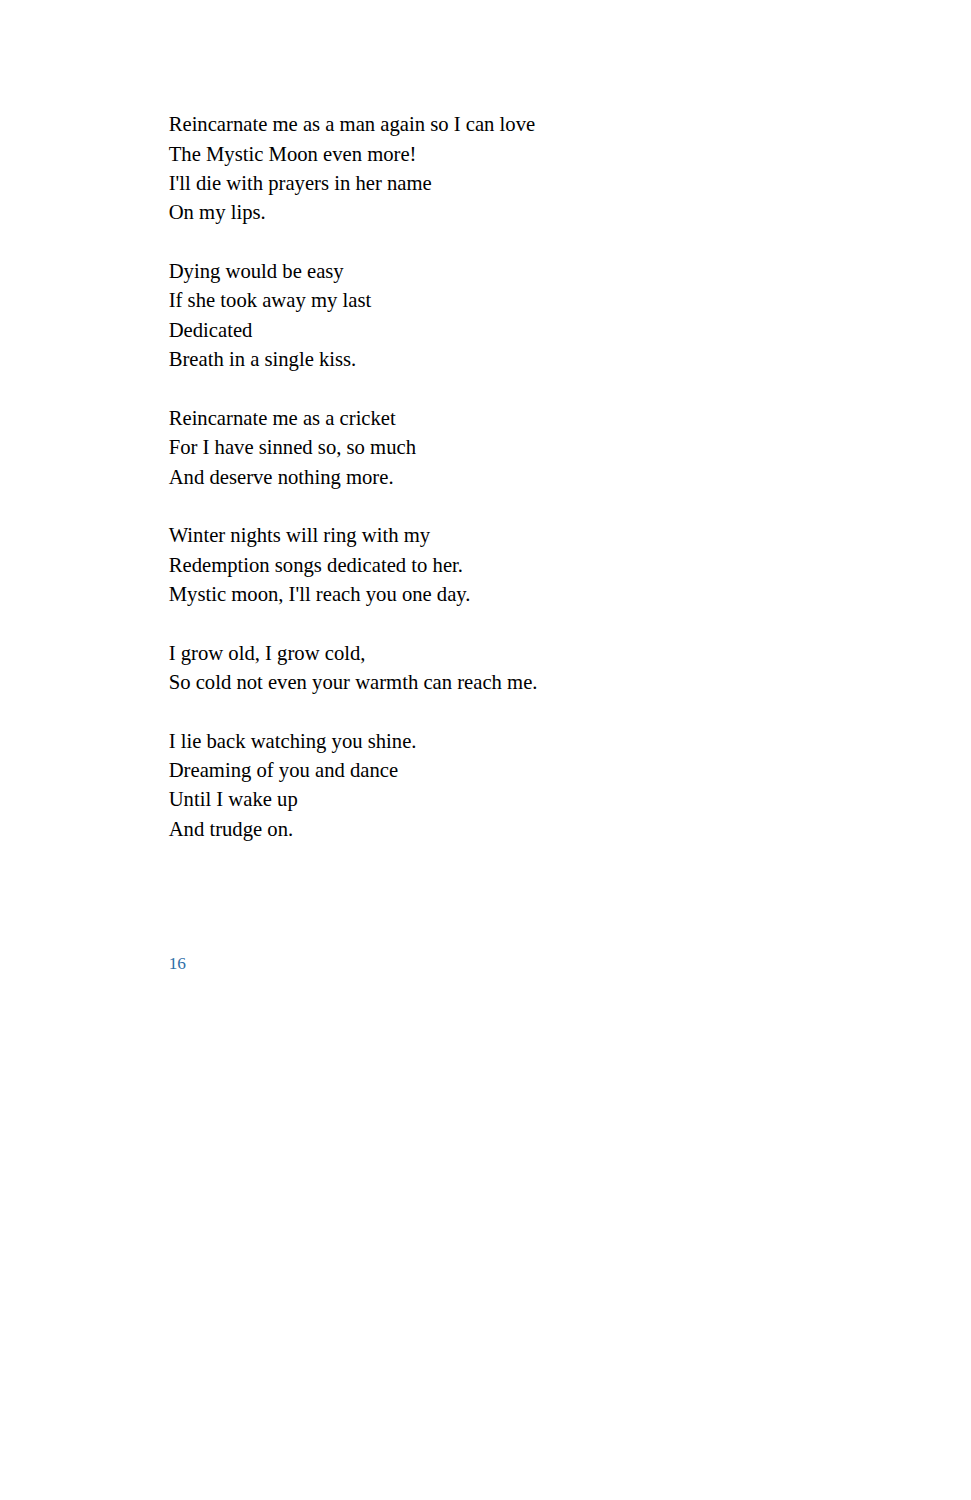Reincarnate me as a man again so I can love
The Mystic Moon even more!
I'll die with prayers in her name
On my lips.
Dying would be easy
If she took away my last
Dedicated
Breath in a single kiss.
Reincarnate me as a cricket
For I have sinned so, so much
And deserve nothing more.
Winter nights will ring with my
Redemption songs dedicated to her.
Mystic moon, I'll reach you one day.
I grow old, I grow cold,
So cold not even your warmth can reach me.
I lie back watching you shine.
Dreaming of you and dance
Until I wake up
And trudge on.
16